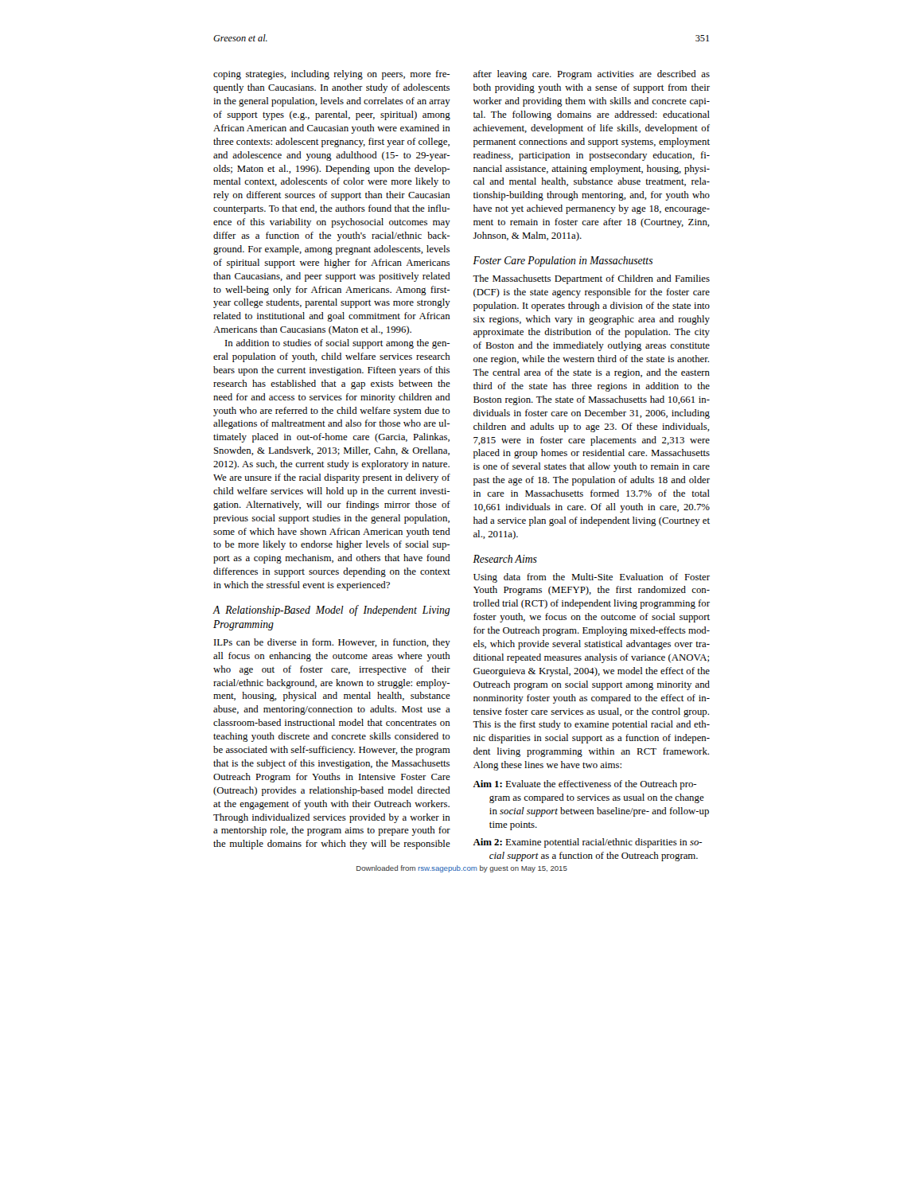Greeson et al. 351
coping strategies, including relying on peers, more frequently than Caucasians. In another study of adolescents in the general population, levels and correlates of an array of support types (e.g., parental, peer, spiritual) among African American and Caucasian youth were examined in three contexts: adolescent pregnancy, first year of college, and adolescence and young adulthood (15- to 29-year-olds; Maton et al., 1996). Depending upon the developmental context, adolescents of color were more likely to rely on different sources of support than their Caucasian counterparts. To that end, the authors found that the influence of this variability on psychosocial outcomes may differ as a function of the youth's racial/ethnic background. For example, among pregnant adolescents, levels of spiritual support were higher for African Americans than Caucasians, and peer support was positively related to well-being only for African Americans. Among first-year college students, parental support was more strongly related to institutional and goal commitment for African Americans than Caucasians (Maton et al., 1996).
In addition to studies of social support among the general population of youth, child welfare services research bears upon the current investigation. Fifteen years of this research has established that a gap exists between the need for and access to services for minority children and youth who are referred to the child welfare system due to allegations of maltreatment and also for those who are ultimately placed in out-of-home care (Garcia, Palinkas, Snowden, & Landsverk, 2013; Miller, Cahn, & Orellana, 2012). As such, the current study is exploratory in nature. We are unsure if the racial disparity present in delivery of child welfare services will hold up in the current investigation. Alternatively, will our findings mirror those of previous social support studies in the general population, some of which have shown African American youth tend to be more likely to endorse higher levels of social support as a coping mechanism, and others that have found differences in support sources depending on the context in which the stressful event is experienced?
A Relationship-Based Model of Independent Living Programming
ILPs can be diverse in form. However, in function, they all focus on enhancing the outcome areas where youth who age out of foster care, irrespective of their racial/ethnic background, are known to struggle: employment, housing, physical and mental health, substance abuse, and mentoring/connection to adults. Most use a classroom-based instructional model that concentrates on teaching youth discrete and concrete skills considered to be associated with self-sufficiency. However, the program that is the subject of this investigation, the Massachusetts Outreach Program for Youths in Intensive Foster Care (Outreach) provides a relationship-based model directed at the engagement of youth with their Outreach workers. Through individualized services provided by a worker in a mentorship role, the program aims to prepare youth for the multiple domains for which they will be responsible after leaving care. Program activities are described as both providing youth with a sense of support from their worker and providing them with skills and concrete capital. The following domains are addressed: educational achievement, development of life skills, development of permanent connections and support systems, employment readiness, participation in postsecondary education, financial assistance, attaining employment, housing, physical and mental health, substance abuse treatment, relationship-building through mentoring, and, for youth who have not yet achieved permanency by age 18, encouragement to remain in foster care after 18 (Courtney, Zinn, Johnson, & Malm, 2011a).
Foster Care Population in Massachusetts
The Massachusetts Department of Children and Families (DCF) is the state agency responsible for the foster care population. It operates through a division of the state into six regions, which vary in geographic area and roughly approximate the distribution of the population. The city of Boston and the immediately outlying areas constitute one region, while the western third of the state is another. The central area of the state is a region, and the eastern third of the state has three regions in addition to the Boston region. The state of Massachusetts had 10,661 individuals in foster care on December 31, 2006, including children and adults up to age 23. Of these individuals, 7,815 were in foster care placements and 2,313 were placed in group homes or residential care. Massachusetts is one of several states that allow youth to remain in care past the age of 18. The population of adults 18 and older in care in Massachusetts formed 13.7% of the total 10,661 individuals in care. Of all youth in care, 20.7% had a service plan goal of independent living (Courtney et al., 2011a).
Research Aims
Using data from the Multi-Site Evaluation of Foster Youth Programs (MEFYP), the first randomized controlled trial (RCT) of independent living programming for foster youth, we focus on the outcome of social support for the Outreach program. Employing mixed-effects models, which provide several statistical advantages over traditional repeated measures analysis of variance (ANOVA; Gueorguieva & Krystal, 2004), we model the effect of the Outreach program on social support among minority and nonminority foster youth as compared to the effect of intensive foster care services as usual, or the control group. This is the first study to examine potential racial and ethnic disparities in social support as a function of independent living programming within an RCT framework. Along these lines we have two aims:
Aim 1: Evaluate the effectiveness of the Outreach program as compared to services as usual on the change in social support between baseline/pre- and follow-up time points.
Aim 2: Examine potential racial/ethnic disparities in social support as a function of the Outreach program.
Downloaded from rsw.sagepub.com by guest on May 15, 2015